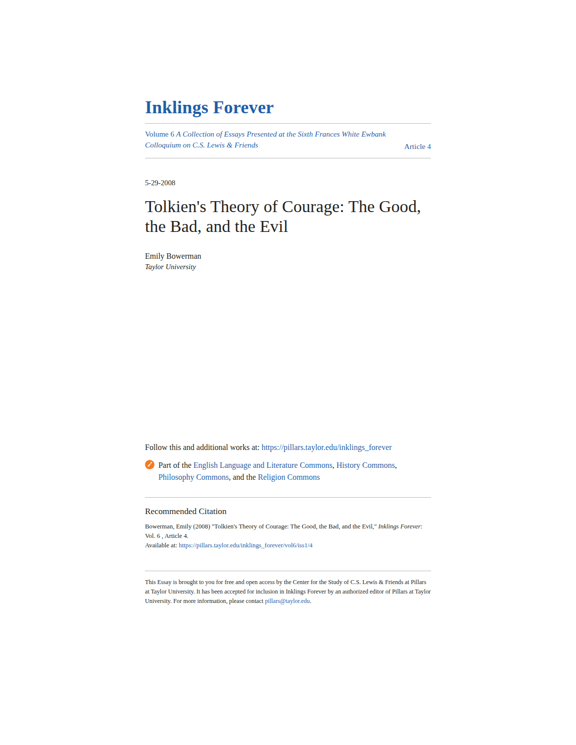Inklings Forever
Volume 6 A Collection of Essays Presented at the Sixth Frances White Ewbank Colloquium on C.S. Lewis & Friends
Article 4
5-29-2008
Tolkien's Theory of Courage: The Good, the Bad, and the Evil
Emily Bowerman
Taylor University
Follow this and additional works at: https://pillars.taylor.edu/inklings_forever
Part of the English Language and Literature Commons, History Commons, Philosophy Commons, and the Religion Commons
Recommended Citation
Bowerman, Emily (2008) "Tolkien's Theory of Courage: The Good, the Bad, and the Evil," Inklings Forever: Vol. 6 , Article 4.
Available at: https://pillars.taylor.edu/inklings_forever/vol6/iss1/4
This Essay is brought to you for free and open access by the Center for the Study of C.S. Lewis & Friends at Pillars at Taylor University. It has been accepted for inclusion in Inklings Forever by an authorized editor of Pillars at Taylor University. For more information, please contact pillars@taylor.edu.